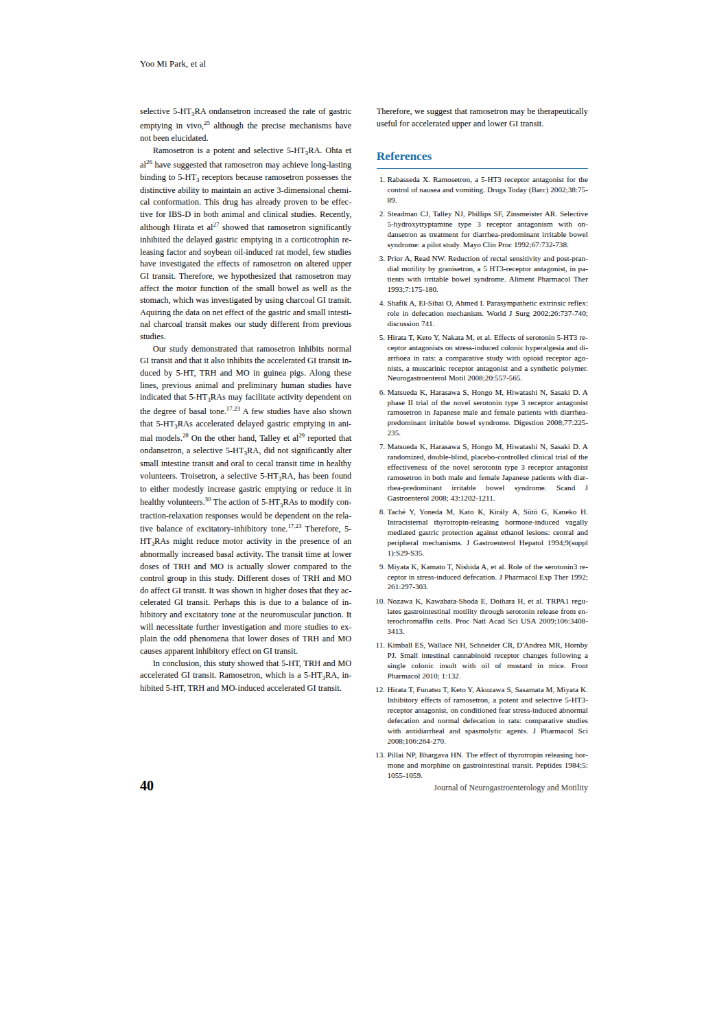Yoo Mi Park, et al
selective 5-HT3RA ondansetron increased the rate of gastric emptying in vivo,25 although the precise mechanisms have not been elucidated.
Ramosetron is a potent and selective 5-HT3RA. Ohta et al26 have suggested that ramosetron may achieve long-lasting binding to 5-HT3 receptors because ramosetron possesses the distinctive ability to maintain an active 3-dimensional chemical conformation. This drug has already proven to be effective for IBS-D in both animal and clinical studies. Recently, although Hirata et al27 showed that ramosetron significantly inhibited the delayed gastric emptying in a corticotrophin releasing factor and soybean oil-induced rat model, few studies have investigated the effects of ramosetron on altered upper GI transit. Therefore, we hypothesized that ramosetron may affect the motor function of the small bowel as well as the stomach, which was investigated by using charcoal GI transit. Aquiring the data on net effect of the gastric and small intestinal charcoal transit makes our study different from previous studies.
Our study demonstrated that ramosetron inhibits normal GI transit and that it also inhibits the accelerated GI transit induced by 5-HT, TRH and MO in guinea pigs. Along these lines, previous animal and preliminary human studies have indicated that 5-HT3RAs may facilitate activity dependent on the degree of basal tone.17,23 A few studies have also shown that 5-HT3RAs accelerated delayed gastric emptying in animal models.28 On the other hand, Talley et al29 reported that ondansetron, a selective 5-HT3RA, did not significantly alter small intestine transit and oral to cecal transit time in healthy volunteers. Troisetron, a selective 5-HT3RA, has been found to either modestly increase gastric emptying or reduce it in healthy volunteers.30 The action of 5-HT3RAs to modify contraction-relaxation responses would be dependent on the relative balance of excitatory-inhibitory tone.17,23 Therefore, 5-HT3RAs might reduce motor activity in the presence of an abnormally increased basal activity. The transit time at lower doses of TRH and MO is actually slower compared to the control group in this study. Different doses of TRH and MO do affect GI transit. It was shown in higher doses that they accelerated GI transit. Perhaps this is due to a balance of inhibitory and excitatory tone at the neuromuscular junction. It will necessitate further investigation and more studies to explain the odd phenomena that lower doses of TRH and MO causes apparent inhibitory effect on GI transit.
In conclusion, this stuty showed that 5-HT, TRH and MO accelerated GI transit. Ramosetron, which is a 5-HT3RA, inhibited 5-HT, TRH and MO-induced accelerated GI transit.
Therefore, we suggest that ramosetron may be therapeutically useful for accelerated upper and lower GI transit.
References
Rabasseda X. Ramosetron, a 5-HT3 receptor antagonist for the control of nausea and vomiting. Drugs Today (Barc) 2002;38:75-89.
Steadman CJ, Talley NJ, Phillips SF, Zinsmeister AR. Selective 5-hydroxytryptamine type 3 receptor antagonism with ondansetron as treatment for diarrhea-predominant irritable bowel syndrome: a pilot study. Mayo Clin Proc 1992;67:732-738.
Prior A, Read NW. Reduction of rectal sensitivity and post-prandial motility by granisetron, a 5 HT3-receptor antagonist, in patients with irritable bowel syndrome. Aliment Pharmacol Ther 1993;7:175-180.
Shafik A, El-Sibai O, Ahmed I. Parasympathetic extrinsic reflex: role in defecation mechanism. World J Surg 2002;26:737-740; discussion 741.
Hirata T, Keto Y, Nakata M, et al. Effects of serotonin 5-HT3 receptor antagonists on stress-induced colonic hyperalgesia and diarrhoea in rats: a comparative study with opioid receptor agonists, a muscarinic receptor antagonist and a synthetic polymer. Neurogastroenterol Motil 2008;20:557-565.
Matsueda K, Harasawa S, Hongo M, Hiwatashi N, Sasaki D. A phase II trial of the novel serotonin type 3 receptor antagonist ramosetron in Japanese male and female patients with diarrhea-predominant irritable bowel syndrome. Digestion 2008;77:225-235.
Matsueda K, Harasawa S, Hongo M, Hiwatashi N, Sasaki D. A randomized, double-blind, placebo-controlled clinical trial of the effectiveness of the novel serotonin type 3 receptor antagonist ramosetron in both male and female Japanese patients with diarrhea-predominant irritable bowel syndrome. Scand J Gastroenterol 2008; 43:1202-1211.
Taché Y, Yoneda M, Kato K, Király A, Sütö G, Kaneko H. Intracisternal thyrotropin-releasing hormone-induced vagally mediated gastric protection against ethanol lesions: central and peripheral mechanisms. J Gastroenterol Hepatol 1994;9(suppl 1):S29-S35.
Miyata K, Kamato T, Nishida A, et al. Role of the serotonin3 receptor in stress-induced defecation. J Pharmacol Exp Ther 1992; 261:297-303.
Nozawa K, Kawabata-Shoda E, Doihara H, et al. TRPA1 regulates gastrointestinal motility through serotonin release from enterochromaffin cells. Proc Natl Acad Sci USA 2009;106:3408-3413.
Kimball ES, Wallace NH, Schneider CR, D'Andrea MR, Hornby PJ. Small intestinal cannabinoid receptor changes following a single colonic insult with oil of mustard in mice. Front Pharmacol 2010; 1:132.
Hirata T, Funatsu T, Keto Y, Akuzawa S, Sasamata M, Miyata K. Inhibitory effects of ramosetron, a potent and selective 5-HT3- receptor antagonist, on conditioned fear stress-induced abnormal defecation and normal defecation in rats: comparative studies with antidiarrheal and spasmolytic agents. J Pharmacol Sci 2008;106:264-270.
Pillai NP, Bhargava HN. The effect of thyrotropin releasing hormone and morphine on gastrointestinal transit. Peptides 1984;5: 1055-1059.
40
Journal of Neurogastroenterology and Motility